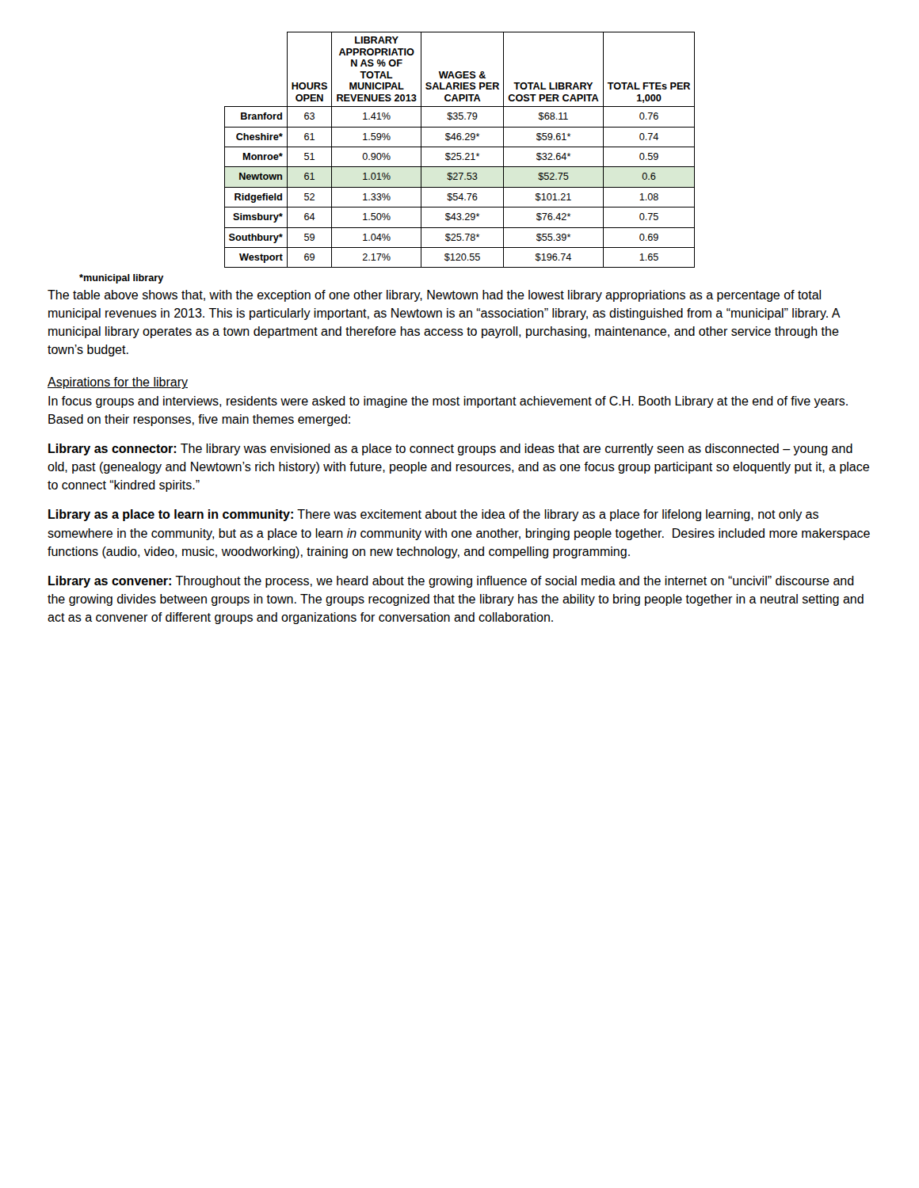| | HOURS OPEN | LIBRARY APPROPRIATIO N AS % OF TOTAL MUNICIPAL REVENUES 2013 | WAGES & SALARIES PER CAPITA | TOTAL LIBRARY COST PER CAPITA | TOTAL FTEs PER 1,000 |
| --- | --- | --- | --- | --- | --- |
| Branford | 63 | 1.41% | $35.79 | $68.11 | 0.76 |
| Cheshire* | 61 | 1.59% | $46.29* | $59.61* | 0.74 |
| Monroe* | 51 | 0.90% | $25.21* | $32.64* | 0.59 |
| Newtown | 61 | 1.01% | $27.53 | $52.75 | 0.6 |
| Ridgefield | 52 | 1.33% | $54.76 | $101.21 | 1.08 |
| Simsbury* | 64 | 1.50% | $43.29* | $76.42* | 0.75 |
| Southbury* | 59 | 1.04% | $25.78* | $55.39* | 0.69 |
| Westport | 69 | 2.17% | $120.55 | $196.74 | 1.65 |
*municipal library
The table above shows that, with the exception of one other library, Newtown had the lowest library appropriations as a percentage of total municipal revenues in 2013. This is particularly important, as Newtown is an “association” library, as distinguished from a “municipal” library. A municipal library operates as a town department and therefore has access to payroll, purchasing, maintenance, and other service through the town’s budget.
Aspirations for the library
In focus groups and interviews, residents were asked to imagine the most important achievement of C.H. Booth Library at the end of five years. Based on their responses, five main themes emerged:
Library as connector: The library was envisioned as a place to connect groups and ideas that are currently seen as disconnected – young and old, past (genealogy and Newtown’s rich history) with future, people and resources, and as one focus group participant so eloquently put it, a place to connect “kindred spirits.”
Library as a place to learn in community: There was excitement about the idea of the library as a place for lifelong learning, not only as somewhere in the community, but as a place to learn in community with one another, bringing people together. Desires included more makerspace functions (audio, video, music, woodworking), training on new technology, and compelling programming.
Library as convener: Throughout the process, we heard about the growing influence of social media and the internet on “uncivil” discourse and the growing divides between groups in town. The groups recognized that the library has the ability to bring people together in a neutral setting and act as a convener of different groups and organizations for conversation and collaboration.